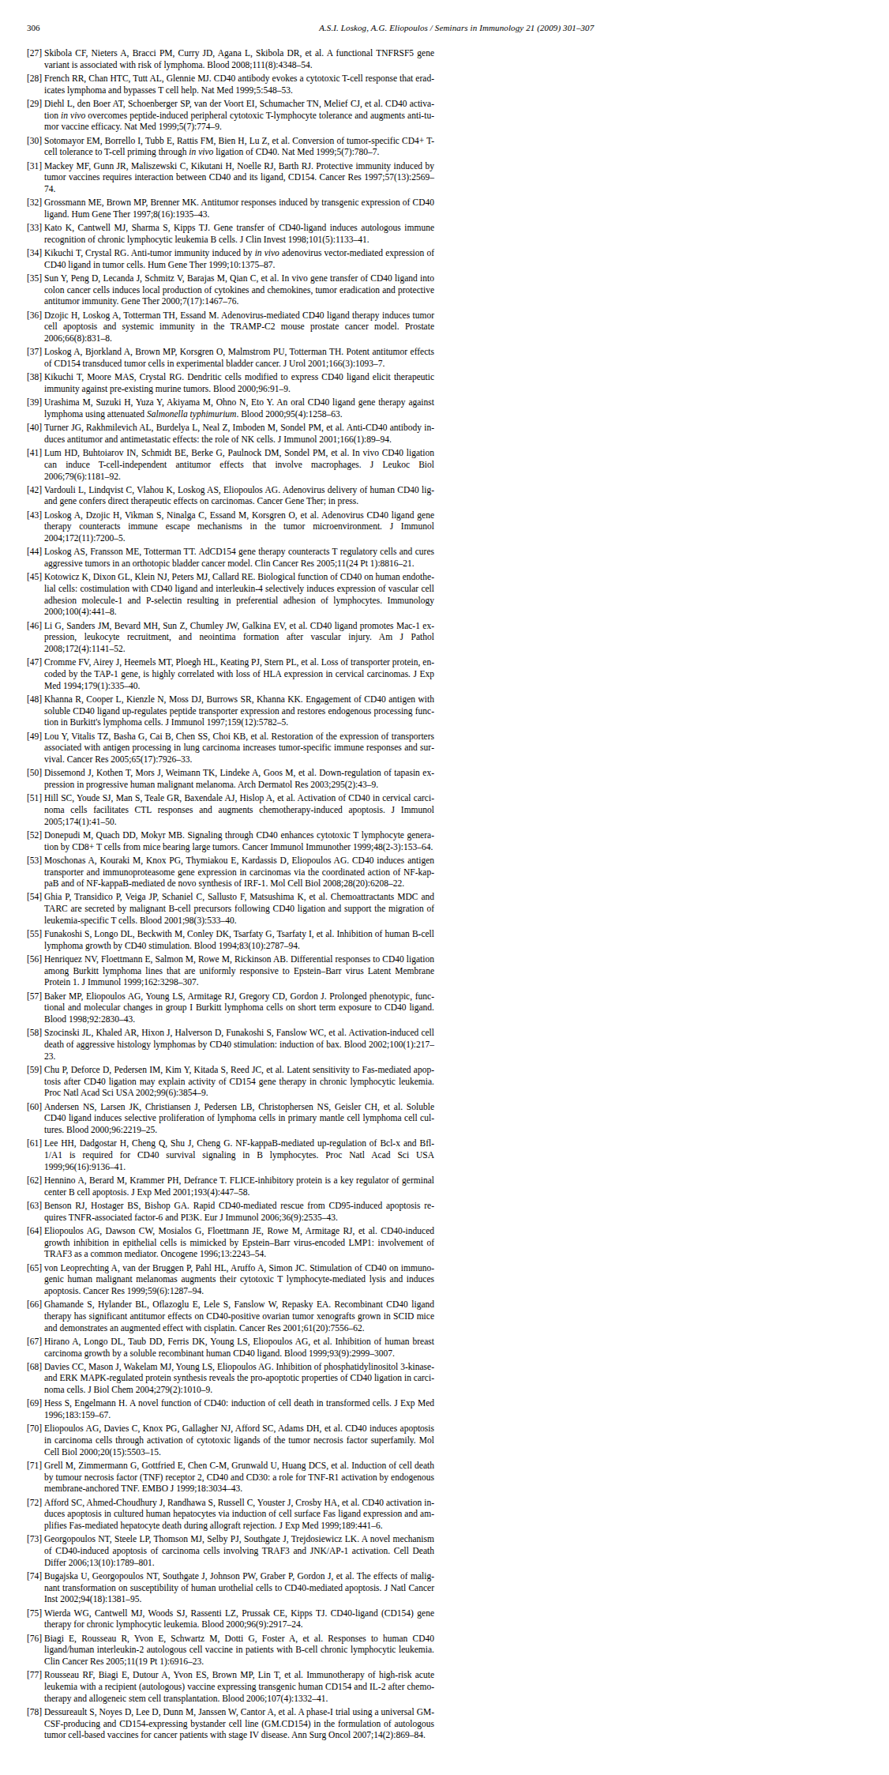306 A.S.I. Loskog, A.G. Eliopoulos / Seminars in Immunology 21 (2009) 301–307
[27] Skibola CF, Nieters A, Bracci PM, Curry JD, Agana L, Skibola DR, et al. A functional TNFRSF5 gene variant is associated with risk of lymphoma. Blood 2008;111(8):4348–54.
[28] French RR, Chan HTC, Tutt AL, Glennie MJ. CD40 antibody evokes a cytotoxic T-cell response that eradicates lymphoma and bypasses T cell help. Nat Med 1999;5:548–53.
[29] Diehl L, den Boer AT, Schoenberger SP, van der Voort EI, Schumacher TN, Melief CJ, et al. CD40 activation in vivo overcomes peptide-induced peripheral cytotoxic T-lymphocyte tolerance and augments anti-tumor vaccine efficacy. Nat Med 1999;5(7):774–9.
[30] Sotomayor EM, Borrello I, Tubb E, Rattis FM, Bien H, Lu Z, et al. Conversion of tumor-specific CD4+ T-cell tolerance to T-cell priming through in vivo ligation of CD40. Nat Med 1999;5(7):780–7.
[31] Mackey MF, Gunn JR, Maliszewski C, Kikutani H, Noelle RJ, Barth RJ. Protective immunity induced by tumor vaccines requires interaction between CD40 and its ligand, CD154. Cancer Res 1997;57(13):2569–74.
[32] Grossmann ME, Brown MP, Brenner MK. Antitumor responses induced by transgenic expression of CD40 ligand. Hum Gene Ther 1997;8(16):1935–43.
[33] Kato K, Cantwell MJ, Sharma S, Kipps TJ. Gene transfer of CD40-ligand induces autologous immune recognition of chronic lymphocytic leukemia B cells. J Clin Invest 1998;101(5):1133–41.
[34] Kikuchi T, Crystal RG. Anti-tumor immunity induced by in vivo adenovirus vector-mediated expression of CD40 ligand in tumor cells. Hum Gene Ther 1999;10:1375–87.
[35] Sun Y, Peng D, Lecanda J, Schmitz V, Barajas M, Qian C, et al. In vivo gene transfer of CD40 ligand into colon cancer cells induces local production of cytokines and chemokines, tumor eradication and protective antitumor immunity. Gene Ther 2000;7(17):1467–76.
[36] Dzojic H, Loskog A, Totterman TH, Essand M. Adenovirus-mediated CD40 ligand therapy induces tumor cell apoptosis and systemic immunity in the TRAMP-C2 mouse prostate cancer model. Prostate 2006;66(8):831–8.
[37] Loskog A, Bjorkland A, Brown MP, Korsgren O, Malmstrom PU, Totterman TH. Potent antitumor effects of CD154 transduced tumor cells in experimental bladder cancer. J Urol 2001;166(3):1093–7.
[38] Kikuchi T, Moore MAS, Crystal RG. Dendritic cells modified to express CD40 ligand elicit therapeutic immunity against pre-existing murine tumors. Blood 2000;96:91–9.
[39] Urashima M, Suzuki H, Yuza Y, Akiyama M, Ohno N, Eto Y. An oral CD40 ligand gene therapy against lymphoma using attenuated Salmonella typhimurium. Blood 2000;95(4):1258–63.
[40] Turner JG, Rakhmilevich AL, Burdelya L, Neal Z, Imboden M, Sondel PM, et al. Anti-CD40 antibody induces antitumor and antimetastatic effects: the role of NK cells. J Immunol 2001;166(1):89–94.
[41] Lum HD, Buhtoiarov IN, Schmidt BE, Berke G, Paulnock DM, Sondel PM, et al. In vivo CD40 ligation can induce T-cell-independent antitumor effects that involve macrophages. J Leukoc Biol 2006;79(6):1181–92.
[42] Vardouli L, Lindqvist C, Vlahou K, Loskog AS, Eliopoulos AG. Adenovirus delivery of human CD40 ligand gene confers direct therapeutic effects on carcinomas. Cancer Gene Ther; in press.
[43] Loskog A, Dzojic H, Vikman S, Ninalga C, Essand M, Korsgren O, et al. Adenovirus CD40 ligand gene therapy counteracts immune escape mechanisms in the tumor microenvironment. J Immunol 2004;172(11):7200–5.
[44] Loskog AS, Fransson ME, Totterman TT. AdCD154 gene therapy counteracts T regulatory cells and cures aggressive tumors in an orthotopic bladder cancer model. Clin Cancer Res 2005;11(24 Pt 1):8816–21.
[45] Kotowicz K, Dixon GL, Klein NJ, Peters MJ, Callard RE. Biological function of CD40 on human endothelial cells: costimulation with CD40 ligand and interleukin-4 selectively induces expression of vascular cell adhesion molecule-1 and P-selectin resulting in preferential adhesion of lymphocytes. Immunology 2000;100(4):441–8.
[46] Li G, Sanders JM, Bevard MH, Sun Z, Chumley JW, Galkina EV, et al. CD40 ligand promotes Mac-1 expression, leukocyte recruitment, and neointima formation after vascular injury. Am J Pathol 2008;172(4):1141–52.
[47] Cromme FV, Airey J, Heemels MT, Ploegh HL, Keating PJ, Stern PL, et al. Loss of transporter protein, encoded by the TAP-1 gene, is highly correlated with loss of HLA expression in cervical carcinomas. J Exp Med 1994;179(1):335–40.
[48] Khanna R, Cooper L, Kienzle N, Moss DJ, Burrows SR, Khanna KK. Engagement of CD40 antigen with soluble CD40 ligand up-regulates peptide transporter expression and restores endogenous processing function in Burkitt's lymphoma cells. J Immunol 1997;159(12):5782–5.
[49] Lou Y, Vitalis TZ, Basha G, Cai B, Chen SS, Choi KB, et al. Restoration of the expression of transporters associated with antigen processing in lung carcinoma increases tumor-specific immune responses and survival. Cancer Res 2005;65(17):7926–33.
[50] Dissemond J, Kothen T, Mors J, Weimann TK, Lindeke A, Goos M, et al. Down-regulation of tapasin expression in progressive human malignant melanoma. Arch Dermatol Res 2003;295(2):43–9.
[51] Hill SC, Youde SJ, Man S, Teale GR, Baxendale AJ, Hislop A, et al. Activation of CD40 in cervical carcinoma cells facilitates CTL responses and augments chemotherapy-induced apoptosis. J Immunol 2005;174(1):41–50.
[52] Donepudi M, Quach DD, Mokyr MB. Signaling through CD40 enhances cytotoxic T lymphocyte generation by CD8+ T cells from mice bearing large tumors. Cancer Immunol Immunother 1999;48(2-3):153–64.
[53] Moschonas A, Kouraki M, Knox PG, Thymiakou E, Kardassis D, Eliopoulos AG. CD40 induces antigen transporter and immunoproteasome gene expression in carcinomas via the coordinated action of NF-kappaB and of NF-kappaB-mediated de novo synthesis of IRF-1. Mol Cell Biol 2008;28(20):6208–22.
[54] Ghia P, Transidico P, Veiga JP, Schaniel C, Sallusto F, Matsushima K, et al. Chemoattractants MDC and TARC are secreted by malignant B-cell precursors following CD40 ligation and support the migration of leukemia-specific T cells. Blood 2001;98(3):533–40.
[55] Funakoshi S, Longo DL, Beckwith M, Conley DK, Tsarfaty G, Tsarfaty I, et al. Inhibition of human B-cell lymphoma growth by CD40 stimulation. Blood 1994;83(10):2787–94.
[56] Henriquez NV, Floettmann E, Salmon M, Rowe M, Rickinson AB. Differential responses to CD40 ligation among Burkitt lymphoma lines that are uniformly responsive to Epstein–Barr virus Latent Membrane Protein 1. J Immunol 1999;162:3298–307.
[57] Baker MP, Eliopoulos AG, Young LS, Armitage RJ, Gregory CD, Gordon J. Prolonged phenotypic, functional and molecular changes in group I Burkitt lymphoma cells on short term exposure to CD40 ligand. Blood 1998;92:2830–43.
[58] Szocinski JL, Khaled AR, Hixon J, Halverson D, Funakoshi S, Fanslow WC, et al. Activation-induced cell death of aggressive histology lymphomas by CD40 stimulation: induction of bax. Blood 2002;100(1):217–23.
[59] Chu P, Deforce D, Pedersen IM, Kim Y, Kitada S, Reed JC, et al. Latent sensitivity to Fas-mediated apoptosis after CD40 ligation may explain activity of CD154 gene therapy in chronic lymphocytic leukemia. Proc Natl Acad Sci USA 2002;99(6):3854–9.
[60] Andersen NS, Larsen JK, Christiansen J, Pedersen LB, Christophersen NS, Geisler CH, et al. Soluble CD40 ligand induces selective proliferation of lymphoma cells in primary mantle cell lymphoma cell cultures. Blood 2000;96:2219–25.
[61] Lee HH, Dadgostar H, Cheng Q, Shu J, Cheng G. NF-kappaB-mediated up-regulation of Bcl-x and Bfl-1/A1 is required for CD40 survival signaling in B lymphocytes. Proc Natl Acad Sci USA 1999;96(16):9136–41.
[62] Hennino A, Berard M, Krammer PH, Defrance T. FLICE-inhibitory protein is a key regulator of germinal center B cell apoptosis. J Exp Med 2001;193(4):447–58.
[63] Benson RJ, Hostager BS, Bishop GA. Rapid CD40-mediated rescue from CD95-induced apoptosis requires TNFR-associated factor-6 and PI3K. Eur J Immunol 2006;36(9):2535–43.
[64] Eliopoulos AG, Dawson CW, Mosialos G, Floettmann JE, Rowe M, Armitage RJ, et al. CD40-induced growth inhibition in epithelial cells is mimicked by Epstein–Barr virus-encoded LMP1: involvement of TRAF3 as a common mediator. Oncogene 1996;13:2243–54.
[65] von Leoprechting A, van der Bruggen P, Pahl HL, Aruffo A, Simon JC. Stimulation of CD40 on immunogenic human malignant melanomas augments their cytotoxic T lymphocyte-mediated lysis and induces apoptosis. Cancer Res 1999;59(6):1287–94.
[66] Ghamande S, Hylander BL, Oflazoglu E, Lele S, Fanslow W, Repasky EA. Recombinant CD40 ligand therapy has significant antitumor effects on CD40-positive ovarian tumor xenografts grown in SCID mice and demonstrates an augmented effect with cisplatin. Cancer Res 2001;61(20):7556–62.
[67] Hirano A, Longo DL, Taub DD, Ferris DK, Young LS, Eliopoulos AG, et al. Inhibition of human breast carcinoma growth by a soluble recombinant human CD40 ligand. Blood 1999;93(9):2999–3007.
[68] Davies CC, Mason J, Wakelam MJ, Young LS, Eliopoulos AG. Inhibition of phosphatidylinositol 3-kinase- and ERK MAPK-regulated protein synthesis reveals the pro-apoptotic properties of CD40 ligation in carcinoma cells. J Biol Chem 2004;279(2):1010–9.
[69] Hess S, Engelmann H. A novel function of CD40: induction of cell death in transformed cells. J Exp Med 1996;183:159–67.
[70] Eliopoulos AG, Davies C, Knox PG, Gallagher NJ, Afford SC, Adams DH, et al. CD40 induces apoptosis in carcinoma cells through activation of cytotoxic ligands of the tumor necrosis factor superfamily. Mol Cell Biol 2000;20(15):5503–15.
[71] Grell M, Zimmermann G, Gottfried E, Chen C-M, Grunwald U, Huang DCS, et al. Induction of cell death by tumour necrosis factor (TNF) receptor 2, CD40 and CD30: a role for TNF-R1 activation by endogenous membrane-anchored TNF. EMBO J 1999;18:3034–43.
[72] Afford SC, Ahmed-Choudhury J, Randhawa S, Russell C, Youster J, Crosby HA, et al. CD40 activation induces apoptosis in cultured human hepatocytes via induction of cell surface Fas ligand expression and amplifies Fas-mediated hepatocyte death during allograft rejection. J Exp Med 1999;189:441–6.
[73] Georgopoulos NT, Steele LP, Thomson MJ, Selby PJ, Southgate J, Trejdosiewicz LK. A novel mechanism of CD40-induced apoptosis of carcinoma cells involving TRAF3 and JNK/AP-1 activation. Cell Death Differ 2006;13(10):1789–801.
[74] Bugajska U, Georgopoulos NT, Southgate J, Johnson PW, Graber P, Gordon J, et al. The effects of malignant transformation on susceptibility of human urothelial cells to CD40-mediated apoptosis. J Natl Cancer Inst 2002;94(18):1381–95.
[75] Wierda WG, Cantwell MJ, Woods SJ, Rassenti LZ, Prussak CE, Kipps TJ. CD40-ligand (CD154) gene therapy for chronic lymphocytic leukemia. Blood 2000;96(9):2917–24.
[76] Biagi E, Rousseau R, Yvon E, Schwartz M, Dotti G, Foster A, et al. Responses to human CD40 ligand/human interleukin-2 autologous cell vaccine in patients with B-cell chronic lymphocytic leukemia. Clin Cancer Res 2005;11(19 Pt 1):6916–23.
[77] Rousseau RF, Biagi E, Dutour A, Yvon ES, Brown MP, Lin T, et al. Immunotherapy of high-risk acute leukemia with a recipient (autologous) vaccine expressing transgenic human CD154 and IL-2 after chemotherapy and allogeneic stem cell transplantation. Blood 2006;107(4):1332–41.
[78] Dessureault S, Noyes D, Lee D, Dunn M, Janssen W, Cantor A, et al. A phase-I trial using a universal GM-CSF-producing and CD154-expressing bystander cell line (GM.CD154) in the formulation of autologous tumor cell-based vaccines for cancer patients with stage IV disease. Ann Surg Oncol 2007;14(2):869–84.